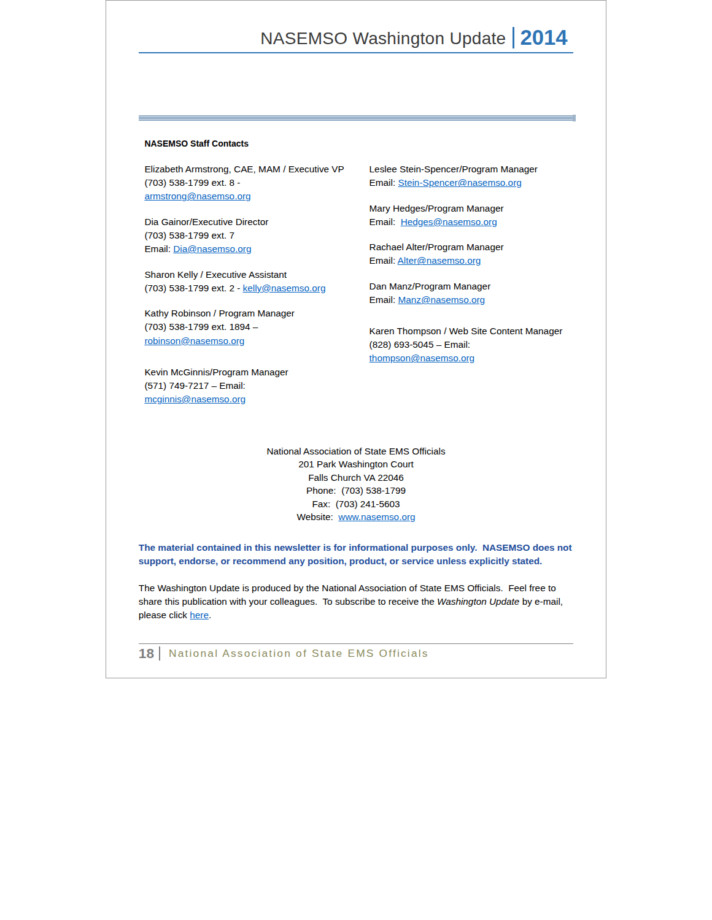NASEMSO Washington Update
2014
NASEMSO Staff Contacts
Elizabeth Armstrong, CAE, MAM / Executive VP
(703) 538-1799 ext. 8 -
armstrong@nasemso.org
Dia Gainor/Executive Director
(703) 538-1799 ext. 7
Email: Dia@nasemso.org
Sharon Kelly / Executive Assistant
(703) 538-1799 ext. 2 - kelly@nasemso.org
Kathy Robinson / Program Manager
(703) 538-1799 ext. 1894 –
robinson@nasemso.org
Kevin McGinnis/Program Manager
(571) 749-7217 – Email: mcginnis@nasemso.org
Leslee Stein-Spencer/Program Manager
Email: Stein-Spencer@nasemso.org
Mary Hedges/Program Manager
Email: Hedges@nasemso.org
Rachael Alter/Program Manager
Email: Alter@nasemso.org
Dan Manz/Program Manager
Email: Manz@nasemso.org
Karen Thompson / Web Site Content Manager
(828) 693-5045 – Email:
thompson@nasemso.org
National Association of State EMS Officials
201 Park Washington Court
Falls Church VA 22046
Phone: (703) 538-1799
Fax: (703) 241-5603
Website: www.nasemso.org
The material contained in this newsletter is for informational purposes only. NASEMSO does not support, endorse, or recommend any position, product, or service unless explicitly stated.
The Washington Update is produced by the National Association of State EMS Officials. Feel free to share this publication with your colleagues. To subscribe to receive the Washington Update by e-mail, please click here.
18
National Association of State EMS Officials